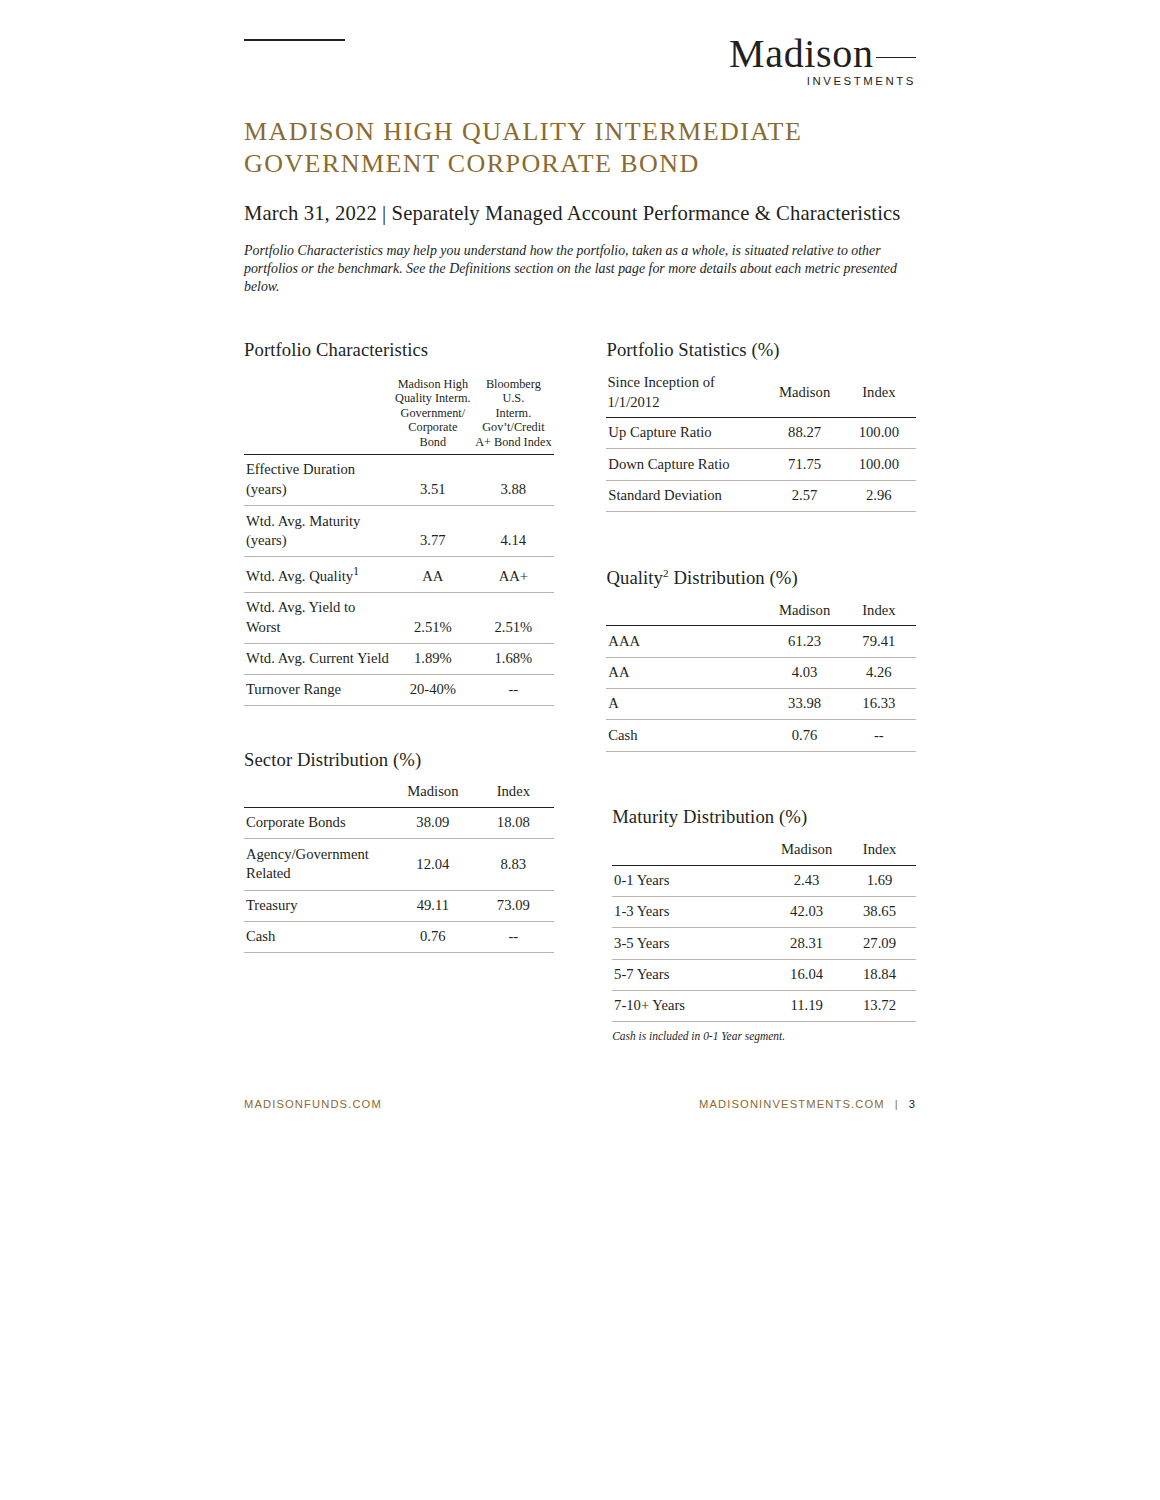Madison INVESTMENTS
Madison High Quality Intermediate
Government Corporate Bond
March 31, 2022 | Separately Managed Account Performance & Characteristics
Portfolio Characteristics may help you understand how the portfolio, taken as a whole, is situated relative to other portfolios or the benchmark. See the Definitions section on the last page for more details about each metric presented below.
Portfolio Characteristics
| | Madison High Quality Interm. Government/ Corporate Bond | Bloomberg U.S. Interm. Gov’t/Credit A+ Bond Index |
| --- | --- | --- |
| Effective Duration (years) | 3.51 | 3.88 |
| Wtd. Avg. Maturity (years) | 3.77 | 4.14 |
| Wtd. Avg. Quality 1 | AA | AA+ |
| Wtd. Avg. Yield to Worst | 2.51% | 2.51% |
| Wtd. Avg. Current Yield | 1.89% | 1.68% |
| Turnover Range | 20-40% | -- |
Sector Distribution (%)
| | Madison | Index |
| --- | --- | --- |
| Corporate Bonds | 38.09 | 18.08 |
| Agency/Government Related | 12.04 | 8.83 |
| Treasury | 49.11 | 73.09 |
| Cash | 0.76 | -- |
Portfolio Statistics (%)
| Since Inception of 1/1/2012 | Madison | Index |
| --- | --- | --- |
| Up Capture Ratio | 88.27 | 100.00 |
| Down Capture Ratio | 71.75 | 100.00 |
| Standard Deviation | 2.57 | 2.96 |
Quality2 Distribution (%)
| | Madison | Index |
| --- | --- | --- |
| AAA | 61.23 | 79.41 |
| AA | 4.03 | 4.26 |
| A | 33.98 | 16.33 |
| Cash | 0.76 | -- |
Maturity Distribution (%)
| | Madison | Index |
| --- | --- | --- |
| 0-1 Years | 2.43 | 1.69 |
| 1-3 Years | 42.03 | 38.65 |
| 3-5 Years | 28.31 | 27.09 |
| 5-7 Years | 16.04 | 18.84 |
| 7-10+ Years | 11.19 | 13.72 |
Cash is included in 0-1 Year segment.
MADISONFUNDS.COM
MADISONINVESTMENTS.COM | 3